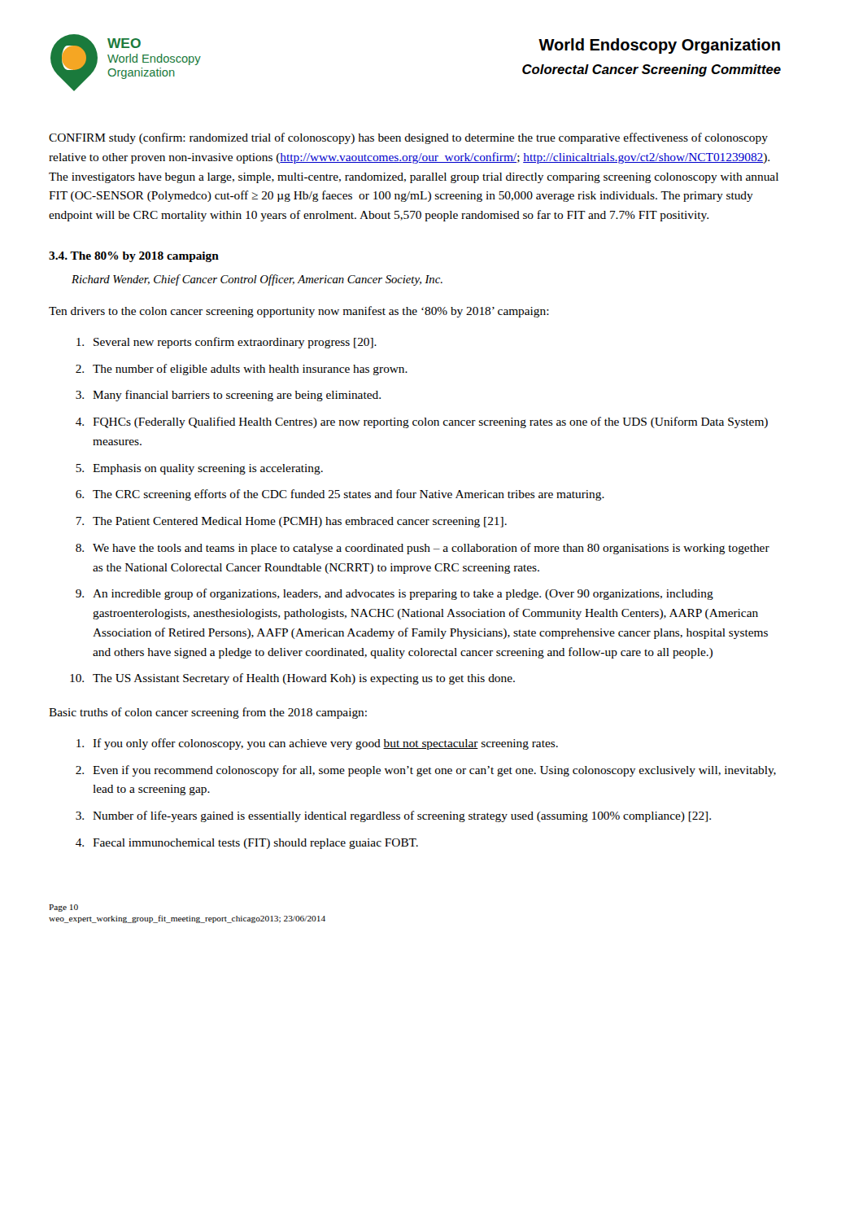WEO
World Endoscopy
Organization
World Endoscopy Organization
Colorectal Cancer Screening Committee
CONFIRM study (confirm: randomized trial of colonoscopy) has been designed to determine the true comparative effectiveness of colonoscopy relative to other proven non-invasive options (http://www.vaoutcomes.org/our_work/confirm/; http://clinicaltrials.gov/ct2/show/NCT01239082). The investigators have begun a large, simple, multi-centre, randomized, parallel group trial directly comparing screening colonoscopy with annual FIT (OC-SENSOR (Polymedco) cut-off ≥ 20 µg Hb/g faeces or 100 ng/mL) screening in 50,000 average risk individuals. The primary study endpoint will be CRC mortality within 10 years of enrolment. About 5,570 people randomised so far to FIT and 7.7% FIT positivity.
3.4. The 80% by 2018 campaign
Richard Wender, Chief Cancer Control Officer, American Cancer Society, Inc.
Ten drivers to the colon cancer screening opportunity now manifest as the ‘80% by 2018’ campaign:
Several new reports confirm extraordinary progress [20].
The number of eligible adults with health insurance has grown.
Many financial barriers to screening are being eliminated.
FQHCs (Federally Qualified Health Centres) are now reporting colon cancer screening rates as one of the UDS (Uniform Data System) measures.
Emphasis on quality screening is accelerating.
The CRC screening efforts of the CDC funded 25 states and four Native American tribes are maturing.
The Patient Centered Medical Home (PCMH) has embraced cancer screening [21].
We have the tools and teams in place to catalyse a coordinated push – a collaboration of more than 80 organisations is working together as the National Colorectal Cancer Roundtable (NCRRT) to improve CRC screening rates.
An incredible group of organizations, leaders, and advocates is preparing to take a pledge. (Over 90 organizations, including gastroenterologists, anesthesiologists, pathologists, NACHC (National Association of Community Health Centers), AARP (American Association of Retired Persons), AAFP (American Academy of Family Physicians), state comprehensive cancer plans, hospital systems and others have signed a pledge to deliver coordinated, quality colorectal cancer screening and follow-up care to all people.)
The US Assistant Secretary of Health (Howard Koh) is expecting us to get this done.
Basic truths of colon cancer screening from the 2018 campaign:
If you only offer colonoscopy, you can achieve very good but not spectacular screening rates.
Even if you recommend colonoscopy for all, some people won’t get one or can’t get one. Using colonoscopy exclusively will, inevitably, lead to a screening gap.
Number of life-years gained is essentially identical regardless of screening strategy used (assuming 100% compliance) [22].
Faecal immunochemical tests (FIT) should replace guaiac FOBT.
Page 10
weo_expert_working_group_fit_meeting_report_chicago2013; 23/06/2014